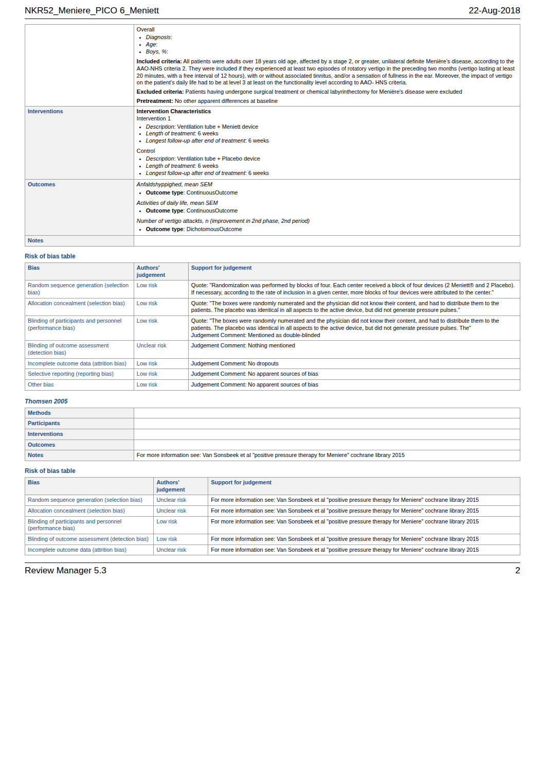NKR52_Meniere_PICO 6_Meniett
22-Aug-2018
| | Overall Diagnosis : Age : Boys, % : Included criteria: All patients were adults over 18 years old age, affected by a stage 2, or greater, unilateral definite Menière's disease, according to the AAO-NHS criteria 2. They were included if they experienced at least two episodes of rotatory vertigo in the preceding two months (vertigo lasting at least 20 minutes, with a free interval of 12 hours), with or without associated tinnitus, and/or a sensation of fullness in the ear. Moreover, the impact of vertigo on the patient's daily life had to be at level 3 at least on the functionality level according to AAO- HNS criteria. Excluded criteria: Patients having undergone surgical treatment or chemical labyrinthectomy for Menière's disease were excluded Pretreatment: No other apparent differences at baseline |
| Interventions | Intervention Characteristics Intervention 1 Description : Ventilation tube + Meniett device Length of treatment : 6 weeks Longest follow-up after end of treatment : 6 weeks Control Description : Ventilation tube + Placebo device Length of treatment : 6 weeks Longest follow-up after end of treatment : 6 weeks |
| Outcomes | Anfaldshyppighed, mean SEM Outcome type : ContinuousOutcome Activities of daily life, mean SEM Outcome type : ContinuousOutcome Number of vertigo attackts, n (improvement in 2nd phase, 2nd period) Outcome type : DichotomousOutcome |
| Notes | |
Risk of bias table
| Bias | Authors' judgement | Support for judgement |
| --- | --- | --- |
| Random sequence generation (selection bias) | Low risk | Quote: "Randomization was performed by blocks of four. Each center received a block of four devices (2 Meniett® and 2 Placebo). If necessary, according to the rate of inclusion in a given center, more blocks of four devices were attributed to the center." |
| Allocation concealment (selection bias) | Low risk | Quote: "The boxes were randomly numerated and the physician did not know their content, and had to distribute them to the patients. The placebo was identical in all aspects to the active device, but did not generate pressure pulses." |
| Blinding of participants and personnel (performance bias) | Low risk | Quote: "The boxes were randomly numerated and the physician did not know their content, and had to distribute them to the patients. The placebo was identical in all aspects to the active device, but did not generate pressure pulses. The" Judgement Comment: Mentioned as double-blinded |
| Blinding of outcome assessment (detection bias) | Unclear risk | Judgement Comment: Nothing mentioned |
| Incomplete outcome data (attrition bias) | Low risk | Judgement Comment: No dropouts |
| Selective reporting (reporting bias) | Low risk | Judgement Comment: No apparent sources of bias |
| Other bias | Low risk | Judgement Comment: No apparent sources of bias |
Thomsen 2005
| Methods | |
| Participants | |
| Interventions | |
| Outcomes | |
| Notes | For more information see: Van Sonsbeek et al "positive pressure therapy for Meniere" cochrane library 2015 |
Risk of bias table
| Bias | Authors' judgement | Support for judgement |
| --- | --- | --- |
| Random sequence generation (selection bias) | Unclear risk | For more information see: Van Sonsbeek et al "positive pressure therapy for Meniere" cochrane library 2015 |
| Allocation concealment (selection bias) | Unclear risk | For more information see: Van Sonsbeek et al "positive pressure therapy for Meniere" cochrane library 2015 |
| Blinding of participants and personnel (performance bias) | Low risk | For more information see: Van Sonsbeek et al "positive pressure therapy for Meniere" cochrane library 2015 |
| Blinding of outcome assessment (detection bias) | Low risk | For more information see: Van Sonsbeek et al "positive pressure therapy for Meniere" cochrane library 2015 |
| Incomplete outcome data (attrition bias) | Unclear risk | For more information see: Van Sonsbeek et al "positive pressure therapy for Meniere" cochrane library 2015 |
Review Manager 5.3
2